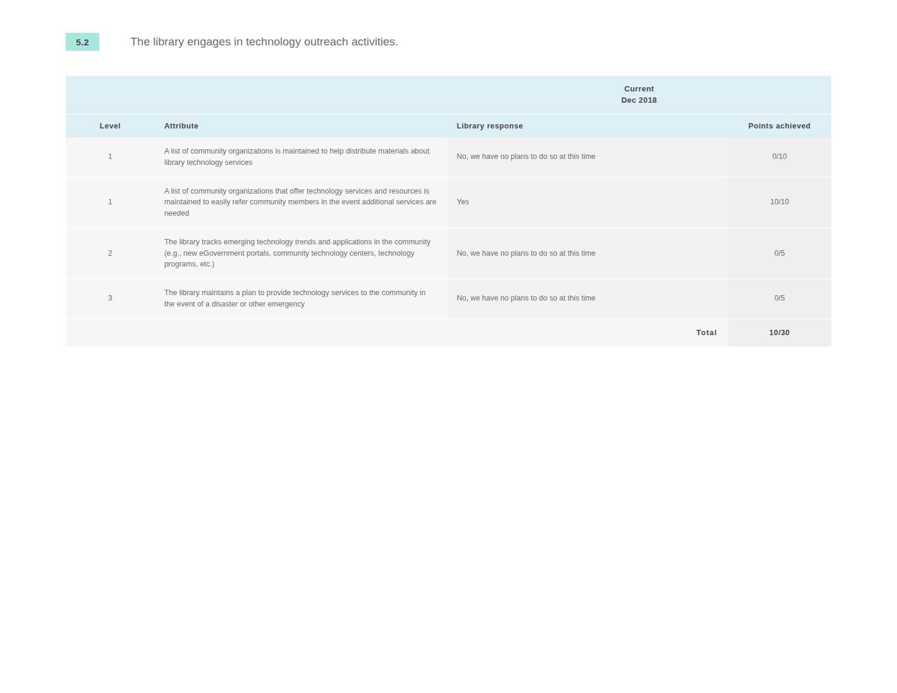5.2
The library engages in technology outreach activities.
| | | Current Dec 2018 |
| --- | --- | --- |
| Level | Attribute | Library response | Points achieved |
| 1 | A list of community organizations is maintained to help distribute materials about library technology services | No, we have no plans to do so at this time | 0/10 |
| 1 | A list of community organizations that offer technology services and resources is maintained to easily refer community members in the event additional services are needed | Yes | 10/10 |
| 2 | The library tracks emerging technology trends and applications in the community (e.g., new eGovernment portals, community technology centers, technology programs, etc.) | No, we have no plans to do so at this time | 0/5 |
| 3 | The library maintains a plan to provide technology services to the community in the event of a disaster or other emergency | No, we have no plans to do so at this time | 0/5 |
| Total | 10/30 |